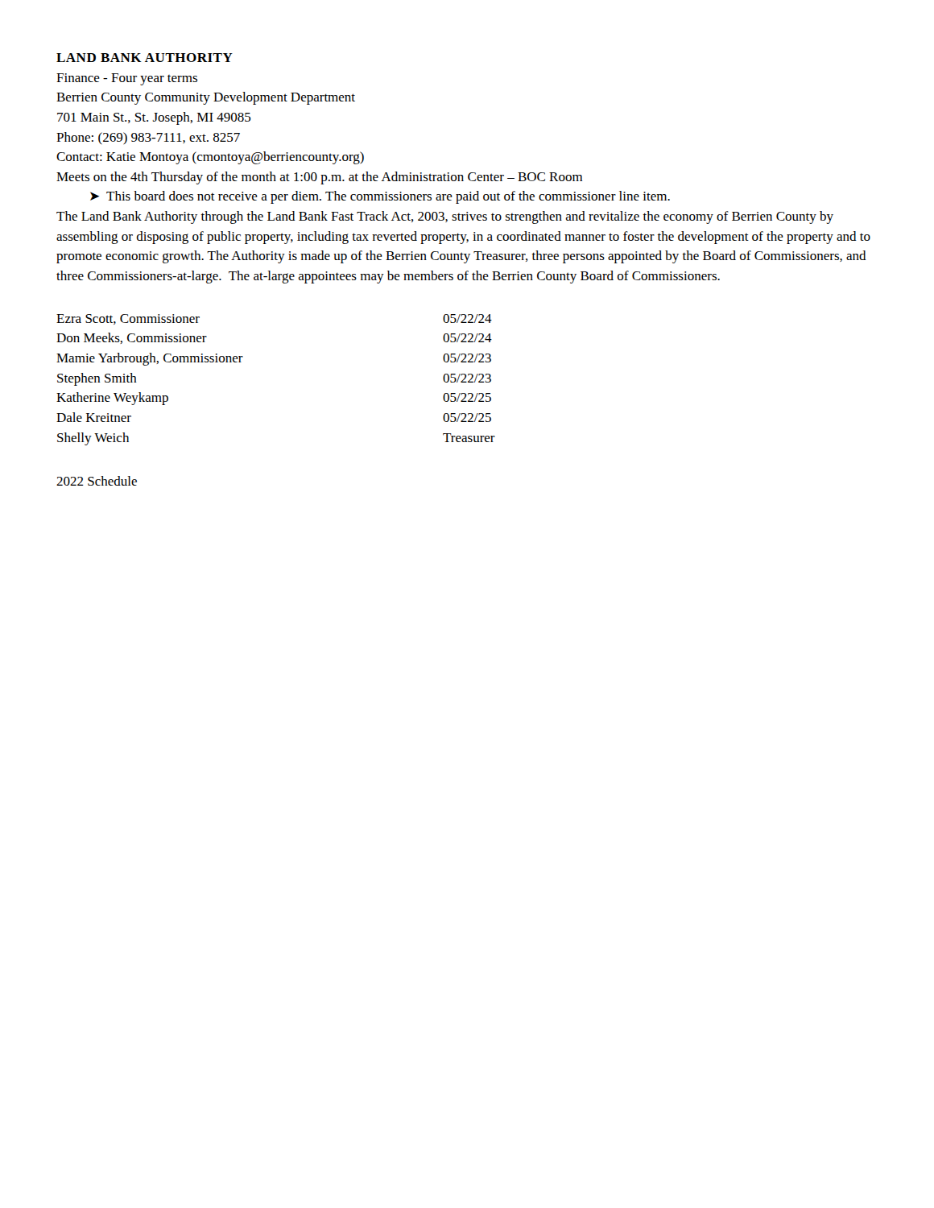LAND BANK AUTHORITY
Finance - Four year terms
Berrien County Community Development Department
701 Main St., St. Joseph, MI 49085
Phone: (269) 983-7111, ext. 8257
Contact: Katie Montoya (cmontoya@berriencounty.org)
Meets on the 4th Thursday of the month at 1:00 p.m. at the Administration Center – BOC Room
This board does not receive a per diem. The commissioners are paid out of the commissioner line item.
The Land Bank Authority through the Land Bank Fast Track Act, 2003, strives to strengthen and revitalize the economy of Berrien County by assembling or disposing of public property, including tax reverted property, in a coordinated manner to foster the development of the property and to promote economic growth. The Authority is made up of the Berrien County Treasurer, three persons appointed by the Board of Commissioners, and three Commissioners-at-large. The at-large appointees may be members of the Berrien County Board of Commissioners.
| Ezra Scott, Commissioner | 05/22/24 |
| Don Meeks, Commissioner | 05/22/24 |
| Mamie Yarbrough, Commissioner | 05/22/23 |
| Stephen Smith | 05/22/23 |
| Katherine Weykamp | 05/22/25 |
| Dale Kreitner | 05/22/25 |
| Shelly Weich | Treasurer |
2022 Schedule